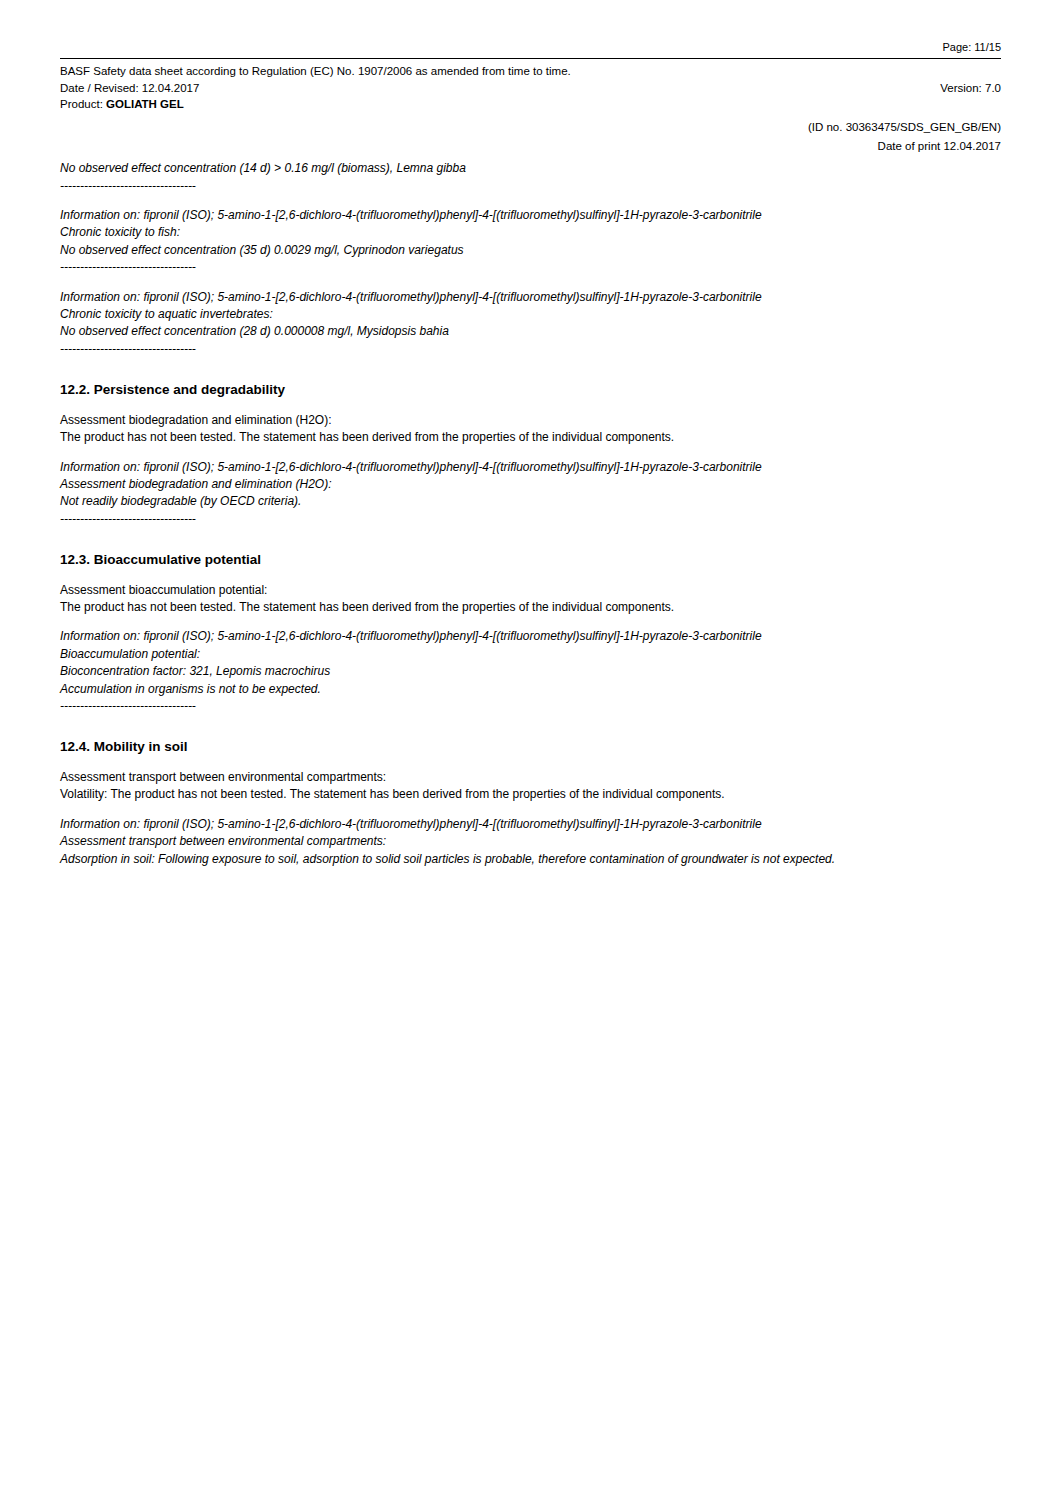Page: 11/15
BASF Safety data sheet according to Regulation (EC) No. 1907/2006 as amended from time to time.
Date / Revised: 12.04.2017 Version: 7.0
Product: GOLIATH GEL
(ID no. 30363475/SDS_GEN_GB/EN)
Date of print 12.04.2017
No observed effect concentration (14 d) > 0.16 mg/l (biomass), Lemna gibba
----------------------------------
Information on: fipronil (ISO); 5-amino-1-[2,6-dichloro-4-(trifluoromethyl)phenyl]-4-[(trifluoromethyl)sulfinyl]-1H-pyrazole-3-carbonitrile
Chronic toxicity to fish:
No observed effect concentration (35 d) 0.0029 mg/l, Cyprinodon variegatus
----------------------------------
Information on: fipronil (ISO); 5-amino-1-[2,6-dichloro-4-(trifluoromethyl)phenyl]-4-[(trifluoromethyl)sulfinyl]-1H-pyrazole-3-carbonitrile
Chronic toxicity to aquatic invertebrates:
No observed effect concentration (28 d) 0.000008 mg/l, Mysidopsis bahia
----------------------------------
12.2. Persistence and degradability
Assessment biodegradation and elimination (H2O):
The product has not been tested. The statement has been derived from the properties of the individual components.
Information on: fipronil (ISO); 5-amino-1-[2,6-dichloro-4-(trifluoromethyl)phenyl]-4-[(trifluoromethyl)sulfinyl]-1H-pyrazole-3-carbonitrile
Assessment biodegradation and elimination (H2O):
Not readily biodegradable (by OECD criteria).
----------------------------------
12.3. Bioaccumulative potential
Assessment bioaccumulation potential:
The product has not been tested. The statement has been derived from the properties of the individual components.
Information on: fipronil (ISO); 5-amino-1-[2,6-dichloro-4-(trifluoromethyl)phenyl]-4-[(trifluoromethyl)sulfinyl]-1H-pyrazole-3-carbonitrile
Bioaccumulation potential:
Bioconcentration factor: 321, Lepomis macrochirus
Accumulation in organisms is not to be expected.
----------------------------------
12.4. Mobility in soil
Assessment transport between environmental compartments:
Volatility: The product has not been tested. The statement has been derived from the properties of the individual components.
Information on: fipronil (ISO); 5-amino-1-[2,6-dichloro-4-(trifluoromethyl)phenyl]-4-[(trifluoromethyl)sulfinyl]-1H-pyrazole-3-carbonitrile
Assessment transport between environmental compartments:
Adsorption in soil: Following exposure to soil, adsorption to solid soil particles is probable, therefore contamination of groundwater is not expected.